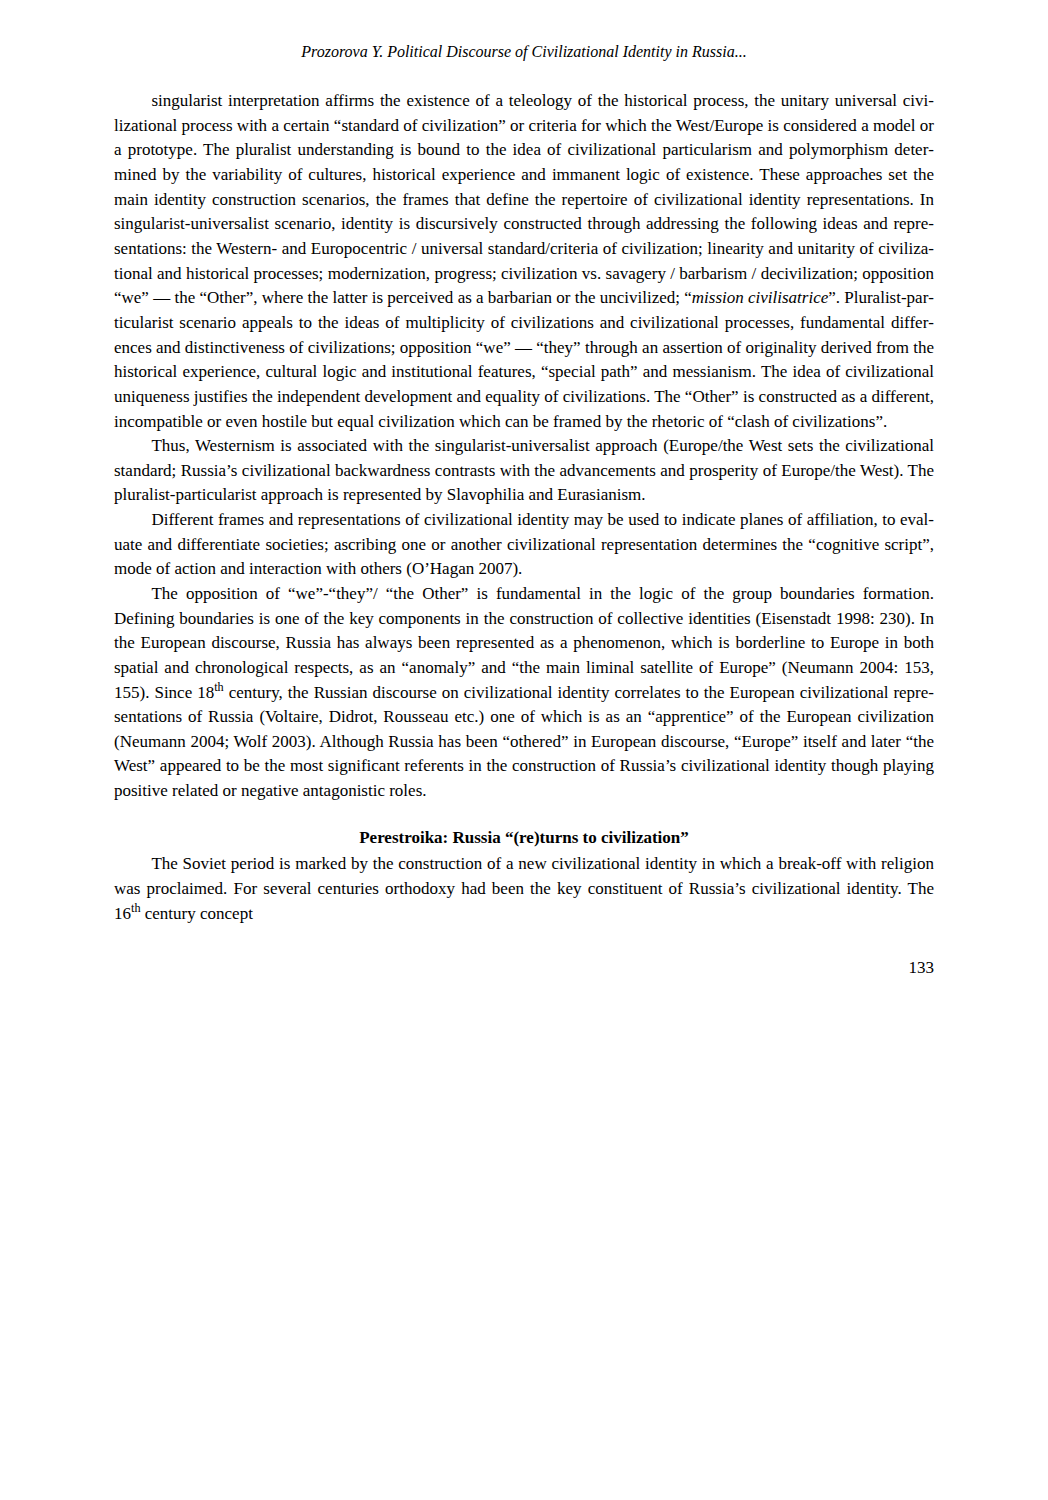Prozorova Y. Political Discourse of Civilizational Identity in Russia...
singularist interpretation affirms the existence of a teleology of the historical process, the unitary universal civilizational process with a certain “standard of civilization” or criteria for which the West/Europe is considered a model or a prototype. The pluralist understanding is bound to the idea of civilizational particularism and polymorphism determined by the variability of cultures, historical experience and immanent logic of existence. These approaches set the main identity construction scenarios, the frames that define the repertoire of civilizational identity representations. In singularist-universalist scenario, identity is discursively constructed through addressing the following ideas and representations: the Western- and Europocentric / universal standard/criteria of civilization; linearity and unitarity of civilizational and historical processes; modernization, progress; civilization vs. savagery / barbarism / decivilization; opposition “we” — the “Other”, where the latter is perceived as a barbarian or the uncivilized; “mission civilisatrice”. Pluralist-particularist scenario appeals to the ideas of multiplicity of civilizations and civilizational processes, fundamental differences and distinctiveness of civilizations; opposition “we” — “they” through an assertion of originality derived from the historical experience, cultural logic and institutional features, “special path” and messianism. The idea of civilizational uniqueness justifies the independent development and equality of civilizations. The “Other” is constructed as a different, incompatible or even hostile but equal civilization which can be framed by the rhetoric of “clash of civilizations”.
Thus, Westernism is associated with the singularist-universalist approach (Europe/the West sets the civilizational standard; Russia’s civilizational backwardness contrasts with the advancements and prosperity of Europe/the West). The pluralist-particularist approach is represented by Slavophilia and Eurasianism.
Different frames and representations of civilizational identity may be used to indicate planes of affiliation, to evaluate and differentiate societies; ascribing one or another civilizational representation determines the “cognitive script”, mode of action and interaction with others (O’Hagan 2007).
The opposition of “we”-“they”/ “the Other” is fundamental in the logic of the group boundaries formation. Defining boundaries is one of the key components in the construction of collective identities (Eisenstadt 1998: 230). In the European discourse, Russia has always been represented as a phenomenon, which is borderline to Europe in both spatial and chronological respects, as an “anomaly” and “the main liminal satellite of Europe” (Neumann 2004: 153, 155). Since 18th century, the Russian discourse on civilizational identity correlates to the European civilizational representations of Russia (Voltaire, Didrot, Rousseau etc.) one of which is as an “apprentice” of the European civilization (Neumann 2004; Wolf 2003). Although Russia has been “othered” in European discourse, “Europe” itself and later “the West” appeared to be the most significant referents in the construction of Russia’s civilizational identity though playing positive related or negative antagonistic roles.
Perestroika: Russia “(re)turns to civilization”
The Soviet period is marked by the construction of a new civilizational identity in which a break-off with religion was proclaimed. For several centuries orthodoxy had been the key constituent of Russia’s civilizational identity. The 16th century concept
133